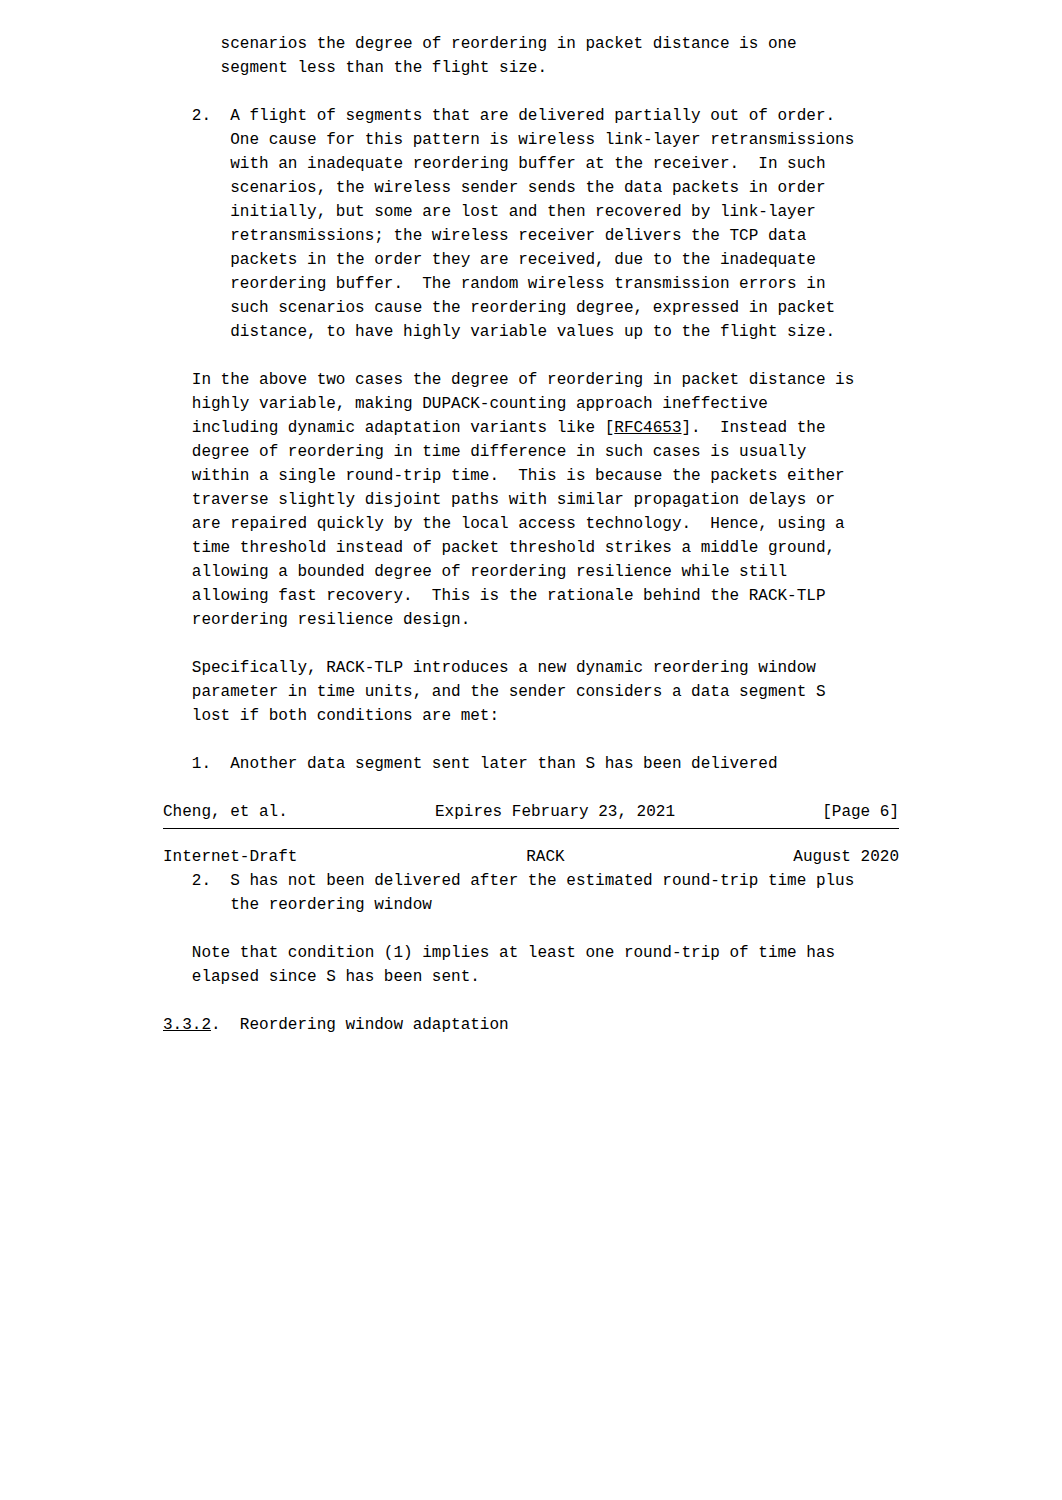scenarios the degree of reordering in packet distance is one
      segment less than the flight size.

   2.  A flight of segments that are delivered partially out of order.
       One cause for this pattern is wireless link-layer retransmissions
       with an inadequate reordering buffer at the receiver.  In such
       scenarios, the wireless sender sends the data packets in order
       initially, but some are lost and then recovered by link-layer
       retransmissions; the wireless receiver delivers the TCP data
       packets in the order they are received, due to the inadequate
       reordering buffer.  The random wireless transmission errors in
       such scenarios cause the reordering degree, expressed in packet
       distance, to have highly variable values up to the flight size.

   In the above two cases the degree of reordering in packet distance is
   highly variable, making DUPACK-counting approach ineffective
   including dynamic adaptation variants like [RFC4653].  Instead the
   degree of reordering in time difference in such cases is usually
   within a single round-trip time.  This is because the packets either
   traverse slightly disjoint paths with similar propagation delays or
   are repaired quickly by the local access technology.  Hence, using a
   time threshold instead of packet threshold strikes a middle ground,
   allowing a bounded degree of reordering resilience while still
   allowing fast recovery.  This is the rationale behind the RACK-TLP
   reordering resilience design.

   Specifically, RACK-TLP introduces a new dynamic reordering window
   parameter in time units, and the sender considers a data segment S
   lost if both conditions are met:

   1.  Another data segment sent later than S has been delivered
Cheng, et al. Expires February 23, 2021 [Page 6]
Internet-Draft RACK August 2020
   2.  S has not been delivered after the estimated round-trip time plus
       the reordering window

   Note that condition (1) implies at least one round-trip of time has
   elapsed since S has been sent.

3.3.2.  Reordering window adaptation